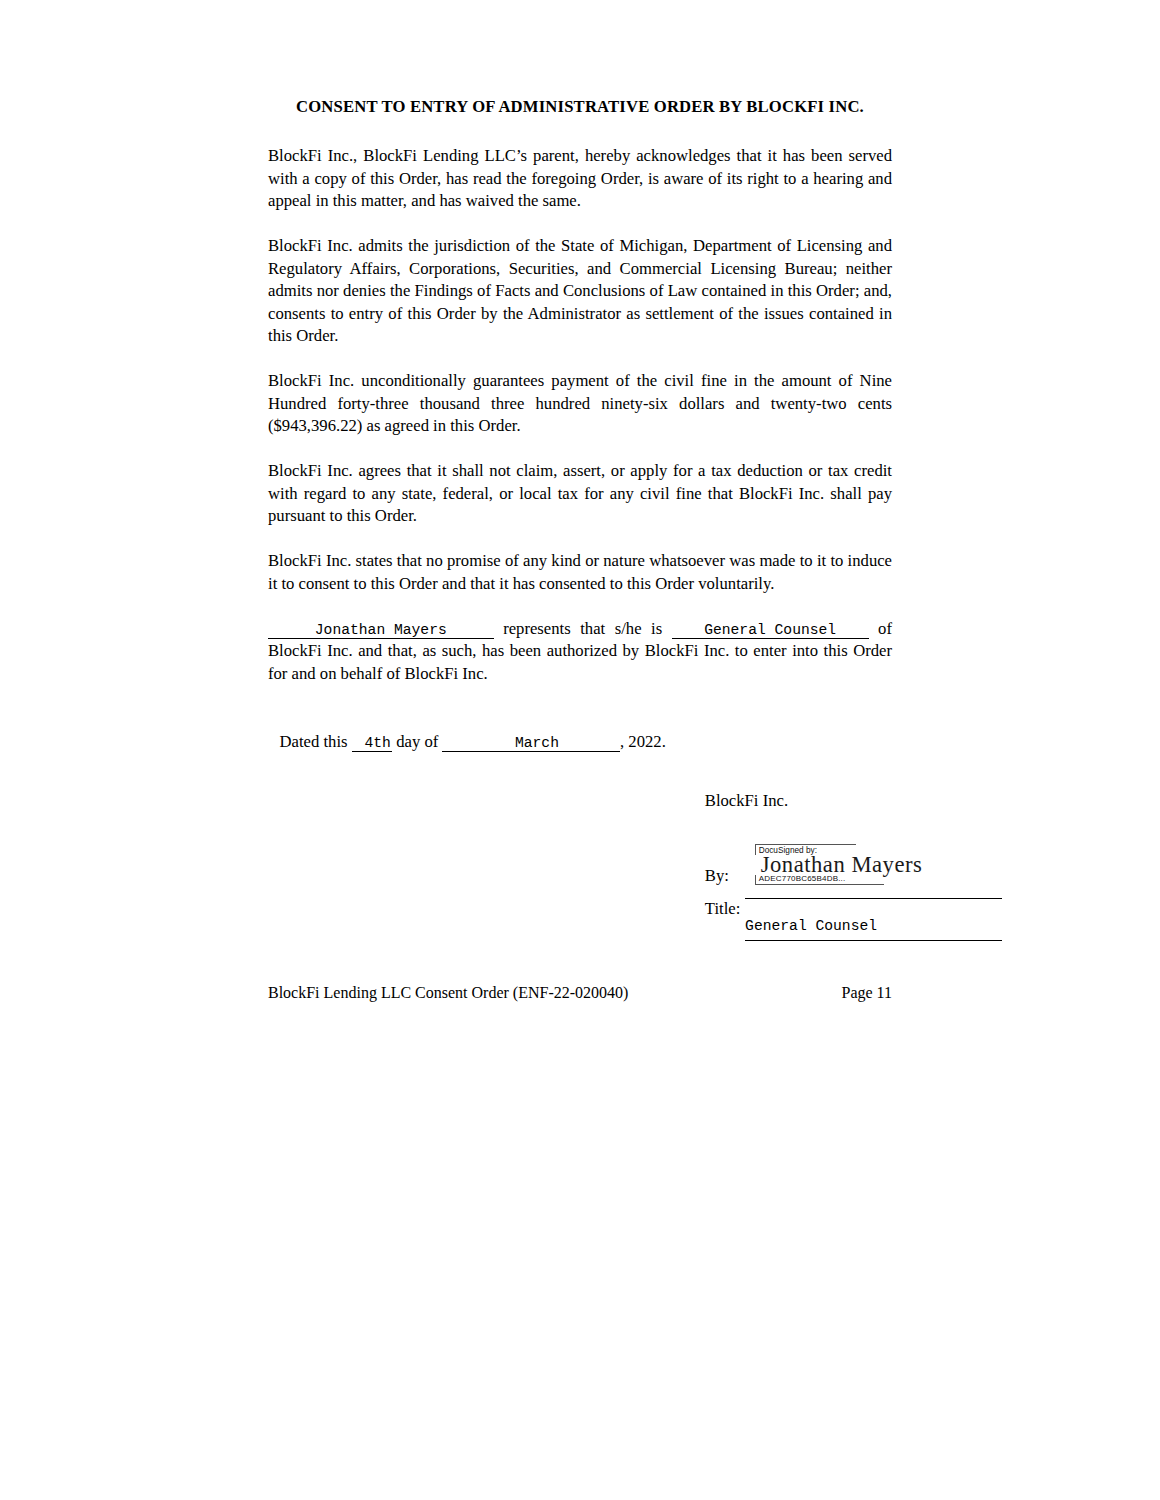CONSENT TO ENTRY OF ADMINISTRATIVE ORDER BY BLOCKFI INC.
BlockFi Inc., BlockFi Lending LLC’s parent, hereby acknowledges that it has been served with a copy of this Order, has read the foregoing Order, is aware of its right to a hearing and appeal in this matter, and has waived the same.
BlockFi Inc. admits the jurisdiction of the State of Michigan, Department of Licensing and Regulatory Affairs, Corporations, Securities, and Commercial Licensing Bureau; neither admits nor denies the Findings of Facts and Conclusions of Law contained in this Order; and, consents to entry of this Order by the Administrator as settlement of the issues contained in this Order.
BlockFi Inc. unconditionally guarantees payment of the civil fine in the amount of Nine Hundred forty-three thousand three hundred ninety-six dollars and twenty-two cents ($943,396.22) as agreed in this Order.
BlockFi Inc. agrees that it shall not claim, assert, or apply for a tax deduction or tax credit with regard to any state, federal, or local tax for any civil fine that BlockFi Inc. shall pay pursuant to this Order.
BlockFi Inc. states that no promise of any kind or nature whatsoever was made to it to induce it to consent to this Order and that it has consented to this Order voluntarily.
Jonathan Mayers represents that s/he is General Counsel of BlockFi Inc. and that, as such, has been authorized by BlockFi Inc. to enter into this Order for and on behalf of BlockFi Inc.
Dated this 4th day of March, 2022.
BlockFi Inc.
By:
DocuSigned by:
Jonathan Mayers
ADEC770BC65B4DB...
Title: General Counsel
BlockFi Lending LLC Consent Order (ENF-22-020040) Page 11